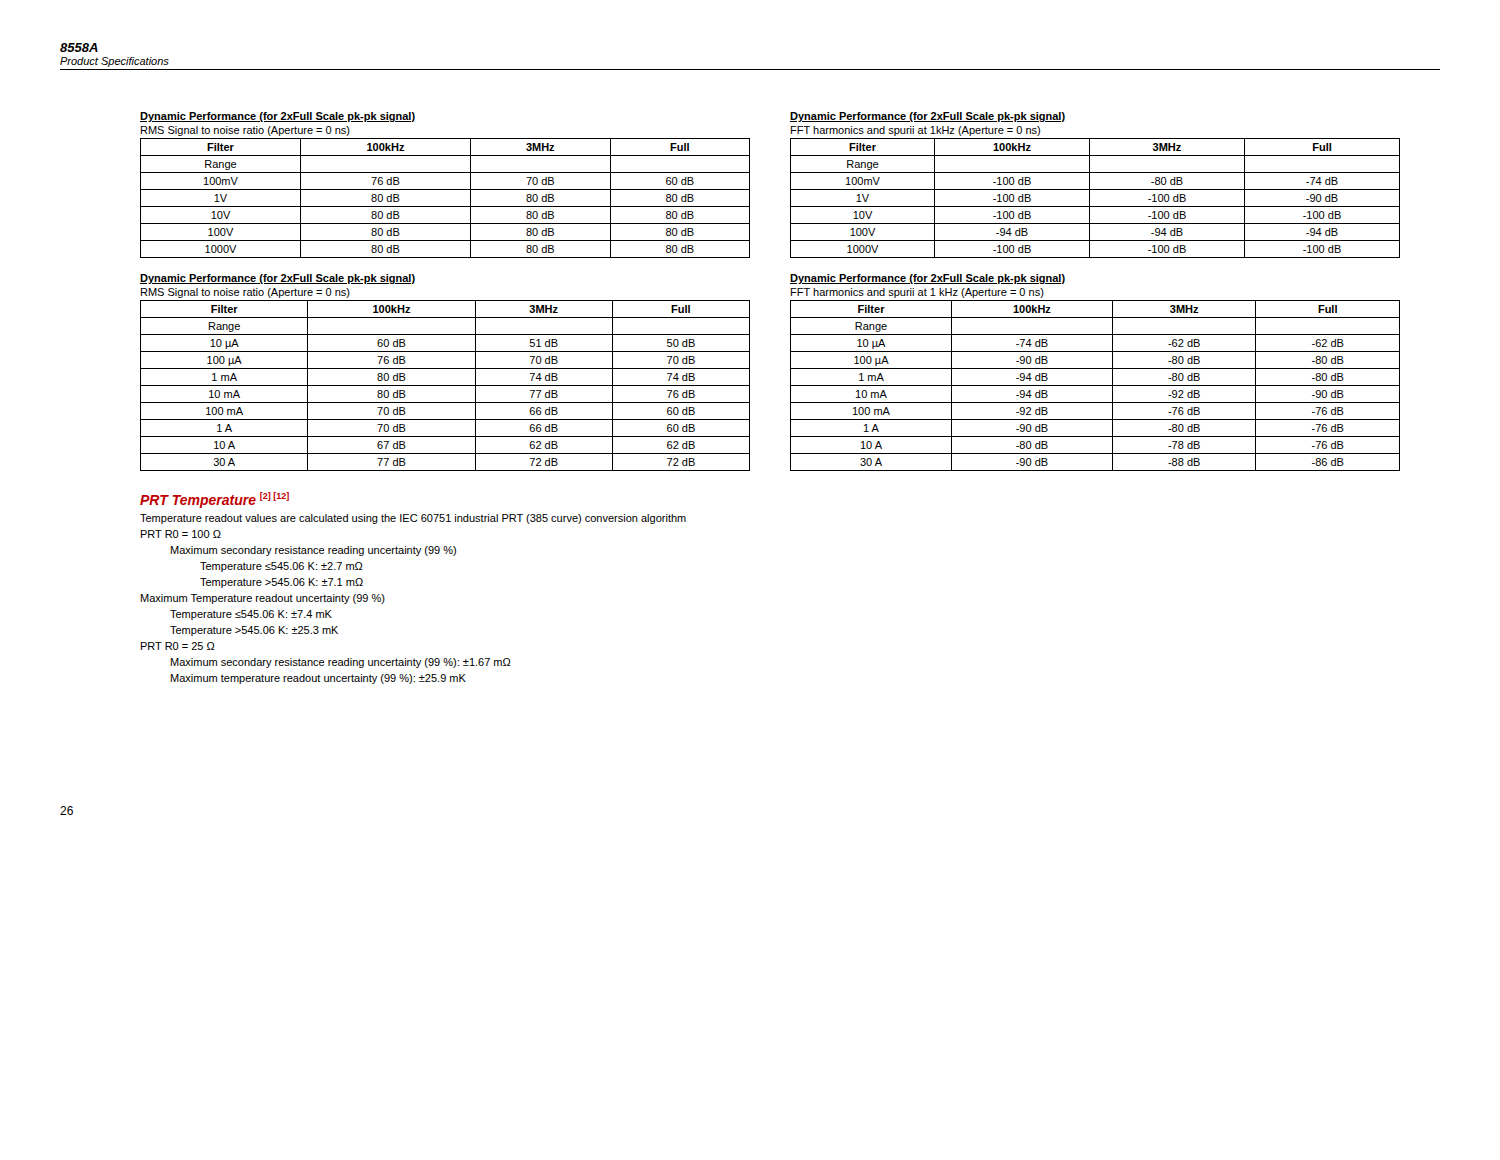8558A
Product Specifications
Dynamic Performance (for 2xFull Scale pk-pk signal)
RMS Signal to noise ratio (Aperture = 0 ns)
| Filter | 100kHz | 3MHz | Full |
| --- | --- | --- | --- |
| Range | | | |
| 100mV | 76 dB | 70 dB | 60 dB |
| 1V | 80 dB | 80 dB | 80 dB |
| 10V | 80 dB | 80 dB | 80 dB |
| 100V | 80 dB | 80 dB | 80 dB |
| 1000V | 80 dB | 80 dB | 80 dB |
Dynamic Performance (for 2xFull Scale pk-pk signal)
RMS Signal to noise ratio (Aperture = 0 ns)
| Filter | 100kHz | 3MHz | Full |
| --- | --- | --- | --- |
| Range | | | |
| 10 µA | 60 dB | 51 dB | 50 dB |
| 100 µA | 76 dB | 70 dB | 70 dB |
| 1 mA | 80 dB | 74 dB | 74 dB |
| 10 mA | 80 dB | 77 dB | 76 dB |
| 100 mA | 70 dB | 66 dB | 60 dB |
| 1 A | 70 dB | 66 dB | 60 dB |
| 10 A | 67 dB | 62 dB | 62 dB |
| 30 A | 77 dB | 72 dB | 72 dB |
Dynamic Performance (for 2xFull Scale pk-pk signal)
FFT harmonics and spurii at 1kHz (Aperture = 0 ns)
| Filter | 100kHz | 3MHz | Full |
| --- | --- | --- | --- |
| Range | | | |
| 100mV | -100 dB | -80 dB | -74 dB |
| 1V | -100 dB | -100 dB | -90 dB |
| 10V | -100 dB | -100 dB | -100 dB |
| 100V | -94 dB | -94 dB | -94 dB |
| 1000V | -100 dB | -100 dB | -100 dB |
Dynamic Performance (for 2xFull Scale pk-pk signal)
FFT harmonics and spurii at 1 kHz (Aperture = 0 ns)
| Filter | 100kHz | 3MHz | Full |
| --- | --- | --- | --- |
| Range | | | |
| 10 µA | -74 dB | -62 dB | -62 dB |
| 100 µA | -90 dB | -80 dB | -80 dB |
| 1 mA | -94 dB | -80 dB | -80 dB |
| 10 mA | -94 dB | -92 dB | -90 dB |
| 100 mA | -92 dB | -76 dB | -76 dB |
| 1 A | -90 dB | -80 dB | -76 dB |
| 10 A | -80 dB | -78 dB | -76 dB |
| 30 A | -90 dB | -88 dB | -86 dB |
PRT Temperature [2] [12]
Temperature readout values are calculated using the IEC 60751 industrial PRT (385 curve) conversion algorithm
PRT R0 = 100 Ω
Maximum secondary resistance reading uncertainty (99 %)
Temperature ≤545.06 K: ±2.7 mΩ
Temperature >545.06 K: ±7.1 mΩ
Maximum Temperature readout uncertainty (99 %)
Temperature ≤545.06 K: ±7.4 mK
Temperature >545.06 K: ±25.3 mK
PRT R0 = 25 Ω
Maximum secondary resistance reading uncertainty (99 %): ±1.67 mΩ
Maximum temperature readout uncertainty (99 %): ±25.9 mK
26